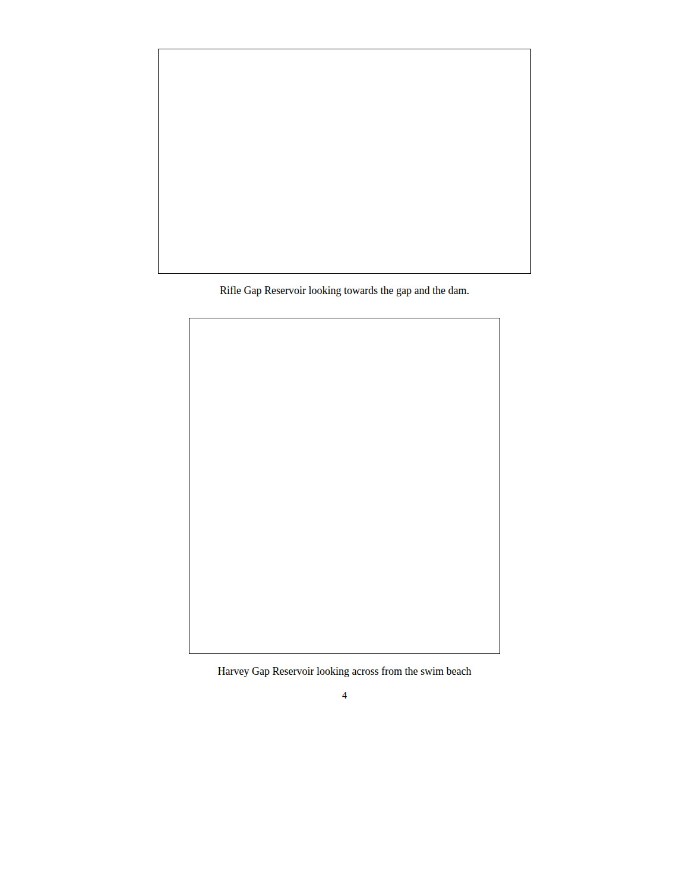Rifle Gap Reservoir looking towards the gap and the dam.
Harvey Gap Reservoir looking across from the swim beach
4